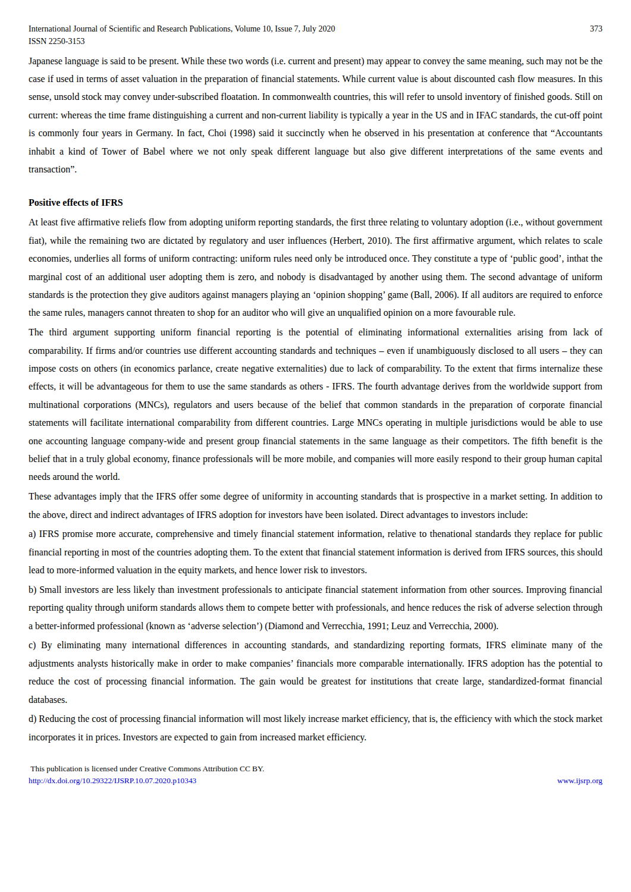International Journal of Scientific and Research Publications, Volume 10, Issue 7, July 2020
373
ISSN 2250-3153
Japanese language is said to be present. While these two words (i.e. current and present) may appear to convey the same meaning, such may not be the case if used in terms of asset valuation in the preparation of financial statements. While current value is about discounted cash flow measures. In this sense, unsold stock may convey under-subscribed floatation. In commonwealth countries, this will refer to unsold inventory of finished goods. Still on current: whereas the time frame distinguishing a current and non-current liability is typically a year in the US and in IFAC standards, the cut-off point is commonly four years in Germany. In fact, Choi (1998) said it succinctly when he observed in his presentation at conference that “Accountants inhabit a kind of Tower of Babel where we not only speak different language but also give different interpretations of the same events and transaction”.
Positive effects of IFRS
At least five affirmative reliefs flow from adopting uniform reporting standards, the first three relating to voluntary adoption (i.e., without government fiat), while the remaining two are dictated by regulatory and user influences (Herbert, 2010). The first affirmative argument, which relates to scale economies, underlies all forms of uniform contracting: uniform rules need only be introduced once. They constitute a type of ‘public good’, inthat the marginal cost of an additional user adopting them is zero, and nobody is disadvantaged by another using them. The second advantage of uniform standards is the protection they give auditors against managers playing an ‘opinion shopping’ game (Ball, 2006). If all auditors are required to enforce the same rules, managers cannot threaten to shop for an auditor who will give an unqualified opinion on a more favourable rule.
The third argument supporting uniform financial reporting is the potential of eliminating informational externalities arising from lack of comparability. If firms and/or countries use different accounting standards and techniques – even if unambiguously disclosed to all users – they can impose costs on others (in economics parlance, create negative externalities) due to lack of comparability. To the extent that firms internalize these effects, it will be advantageous for them to use the same standards as others - IFRS. The fourth advantage derives from the worldwide support from multinational corporations (MNCs), regulators and users because of the belief that common standards in the preparation of corporate financial statements will facilitate international comparability from different countries. Large MNCs operating in multiple jurisdictions would be able to use one accounting language company-wide and present group financial statements in the same language as their competitors. The fifth benefit is the belief that in a truly global economy, finance professionals will be more mobile, and companies will more easily respond to their group human capital needs around the world.
These advantages imply that the IFRS offer some degree of uniformity in accounting standards that is prospective in a market setting. In addition to the above, direct and indirect advantages of IFRS adoption for investors have been isolated. Direct advantages to investors include:
a) IFRS promise more accurate, comprehensive and timely financial statement information, relative to thenational standards they replace for public financial reporting in most of the countries adopting them. To the extent that financial statement information is derived from IFRS sources, this should lead to more-informed valuation in the equity markets, and hence lower risk to investors.
b) Small investors are less likely than investment professionals to anticipate financial statement information from other sources. Improving financial reporting quality through uniform standards allows them to compete better with professionals, and hence reduces the risk of adverse selection through a better-informed professional (known as ‘adverse selection’) (Diamond and Verrecchia, 1991; Leuz and Verrecchia, 2000).
c) By eliminating many international differences in accounting standards, and standardizing reporting formats, IFRS eliminate many of the adjustments analysts historically make in order to make companies’ financials more comparable internationally. IFRS adoption has the potential to reduce the cost of processing financial information. The gain would be greatest for institutions that create large, standardized-format financial databases.
d) Reducing the cost of processing financial information will most likely increase market efficiency, that is, the efficiency with which the stock market incorporates it in prices. Investors are expected to gain from increased market efficiency.
This publication is licensed under Creative Commons Attribution CC BY.
http://dx.doi.org/10.29322/IJSRP.10.07.2020.p10343
www.ijsrp.org